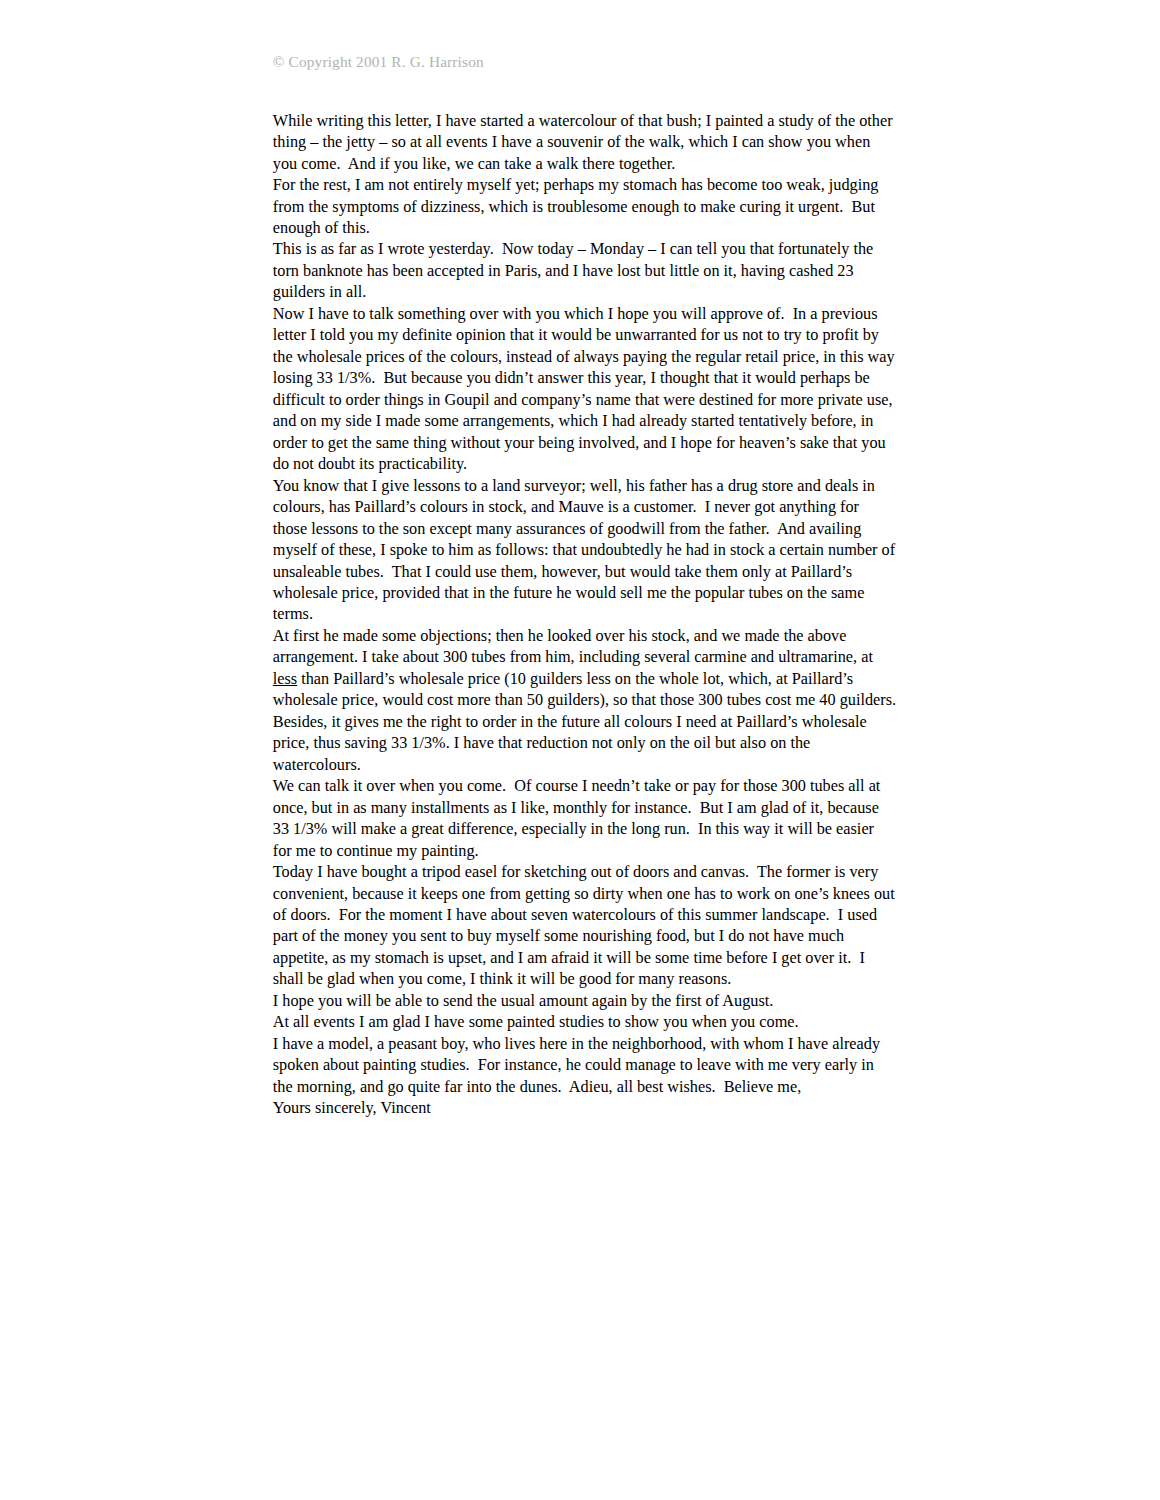© Copyright 2001 R. G. Harrison
While writing this letter, I have started a watercolour of that bush; I painted a study of the other thing – the jetty – so at all events I have a souvenir of the walk, which I can show you when you come. And if you like, we can take a walk there together.
For the rest, I am not entirely myself yet; perhaps my stomach has become too weak, judging from the symptoms of dizziness, which is troublesome enough to make curing it urgent. But enough of this.
This is as far as I wrote yesterday. Now today – Monday – I can tell you that fortunately the torn banknote has been accepted in Paris, and I have lost but little on it, having cashed 23 guilders in all.
Now I have to talk something over with you which I hope you will approve of. In a previous letter I told you my definite opinion that it would be unwarranted for us not to try to profit by the wholesale prices of the colours, instead of always paying the regular retail price, in this way losing 33 1/3%. But because you didn’t answer this year, I thought that it would perhaps be difficult to order things in Goupil and company’s name that were destined for more private use, and on my side I made some arrangements, which I had already started tentatively before, in order to get the same thing without your being involved, and I hope for heaven’s sake that you do not doubt its practicability.
You know that I give lessons to a land surveyor; well, his father has a drug store and deals in colours, has Paillard’s colours in stock, and Mauve is a customer. I never got anything for those lessons to the son except many assurances of goodwill from the father. And availing myself of these, I spoke to him as follows: that undoubtedly he had in stock a certain number of unsaleable tubes. That I could use them, however, but would take them only at Paillard’s wholesale price, provided that in the future he would sell me the popular tubes on the same terms.
At first he made some objections; then he looked over his stock, and we made the above arrangement. I take about 300 tubes from him, including several carmine and ultramarine, at less than Paillard’s wholesale price (10 guilders less on the whole lot, which, at Paillard’s wholesale price, would cost more than 50 guilders), so that those 300 tubes cost me 40 guilders. Besides, it gives me the right to order in the future all colours I need at Paillard’s wholesale price, thus saving 33 1/3%. I have that reduction not only on the oil but also on the watercolours.
We can talk it over when you come. Of course I needn’t take or pay for those 300 tubes all at once, but in as many installments as I like, monthly for instance. But I am glad of it, because 33 1/3% will make a great difference, especially in the long run. In this way it will be easier for me to continue my painting.
Today I have bought a tripod easel for sketching out of doors and canvas. The former is very convenient, because it keeps one from getting so dirty when one has to work on one’s knees out of doors. For the moment I have about seven watercolours of this summer landscape. I used part of the money you sent to buy myself some nourishing food, but I do not have much appetite, as my stomach is upset, and I am afraid it will be some time before I get over it. I shall be glad when you come, I think it will be good for many reasons.
I hope you will be able to send the usual amount again by the first of August.
At all events I am glad I have some painted studies to show you when you come.
I have a model, a peasant boy, who lives here in the neighborhood, with whom I have already spoken about painting studies. For instance, he could manage to leave with me very early in the morning, and go quite far into the dunes. Adieu, all best wishes. Believe me,
Yours sincerely, Vincent